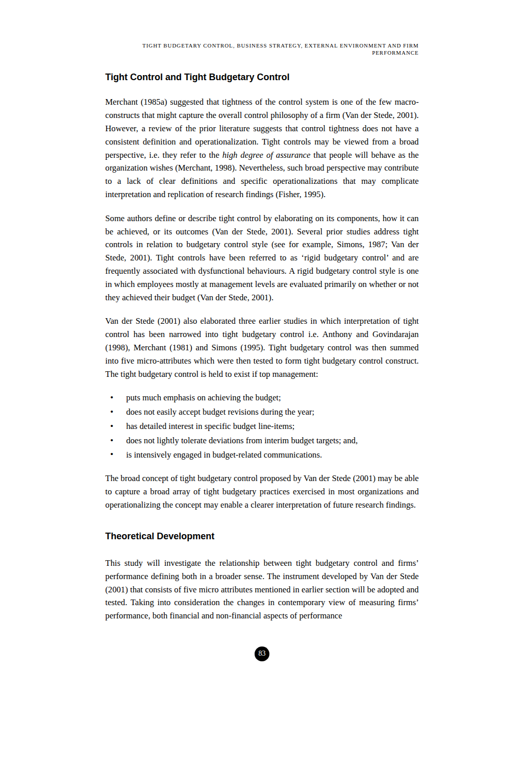Tight Budgetary Control, Business Strategy, External Environment and Firm
Performance
Tight Control and Tight Budgetary Control
Merchant (1985a) suggested that tightness of the control system is one of the few macro-constructs that might capture the overall control philosophy of a firm (Van der Stede, 2001). However, a review of the prior literature suggests that control tightness does not have a consistent definition and operationalization. Tight controls may be viewed from a broad perspective, i.e. they refer to the high degree of assurance that people will behave as the organization wishes (Merchant, 1998). Nevertheless, such broad perspective may contribute to a lack of clear definitions and specific operationalizations that may complicate interpretation and replication of research findings (Fisher, 1995).
Some authors define or describe tight control by elaborating on its components, how it can be achieved, or its outcomes (Van der Stede, 2001). Several prior studies address tight controls in relation to budgetary control style (see for example, Simons, 1987; Van der Stede, 2001). Tight controls have been referred to as ‘rigid budgetary control’ and are frequently associated with dysfunctional behaviours. A rigid budgetary control style is one in which employees mostly at management levels are evaluated primarily on whether or not they achieved their budget (Van der Stede, 2001).
Van der Stede (2001) also elaborated three earlier studies in which interpretation of tight control has been narrowed into tight budgetary control i.e. Anthony and Govindarajan (1998), Merchant (1981) and Simons (1995). Tight budgetary control was then summed into five micro-attributes which were then tested to form tight budgetary control construct. The tight budgetary control is held to exist if top management:
puts much emphasis on achieving the budget;
does not easily accept budget revisions during the year;
has detailed interest in specific budget line-items;
does not lightly tolerate deviations from interim budget targets; and,
is intensively engaged in budget-related communications.
The broad concept of tight budgetary control proposed by Van der Stede (2001) may be able to capture a broad array of tight budgetary practices exercised in most organizations and operationalizing the concept may enable a clearer interpretation of future research findings.
Theoretical Development
This study will investigate the relationship between tight budgetary control and firms’ performance defining both in a broader sense. The instrument developed by Van der Stede (2001) that consists of five micro attributes mentioned in earlier section will be adopted and tested. Taking into consideration the changes in contemporary view of measuring firms’ performance, both financial and non-financial aspects of performance
83